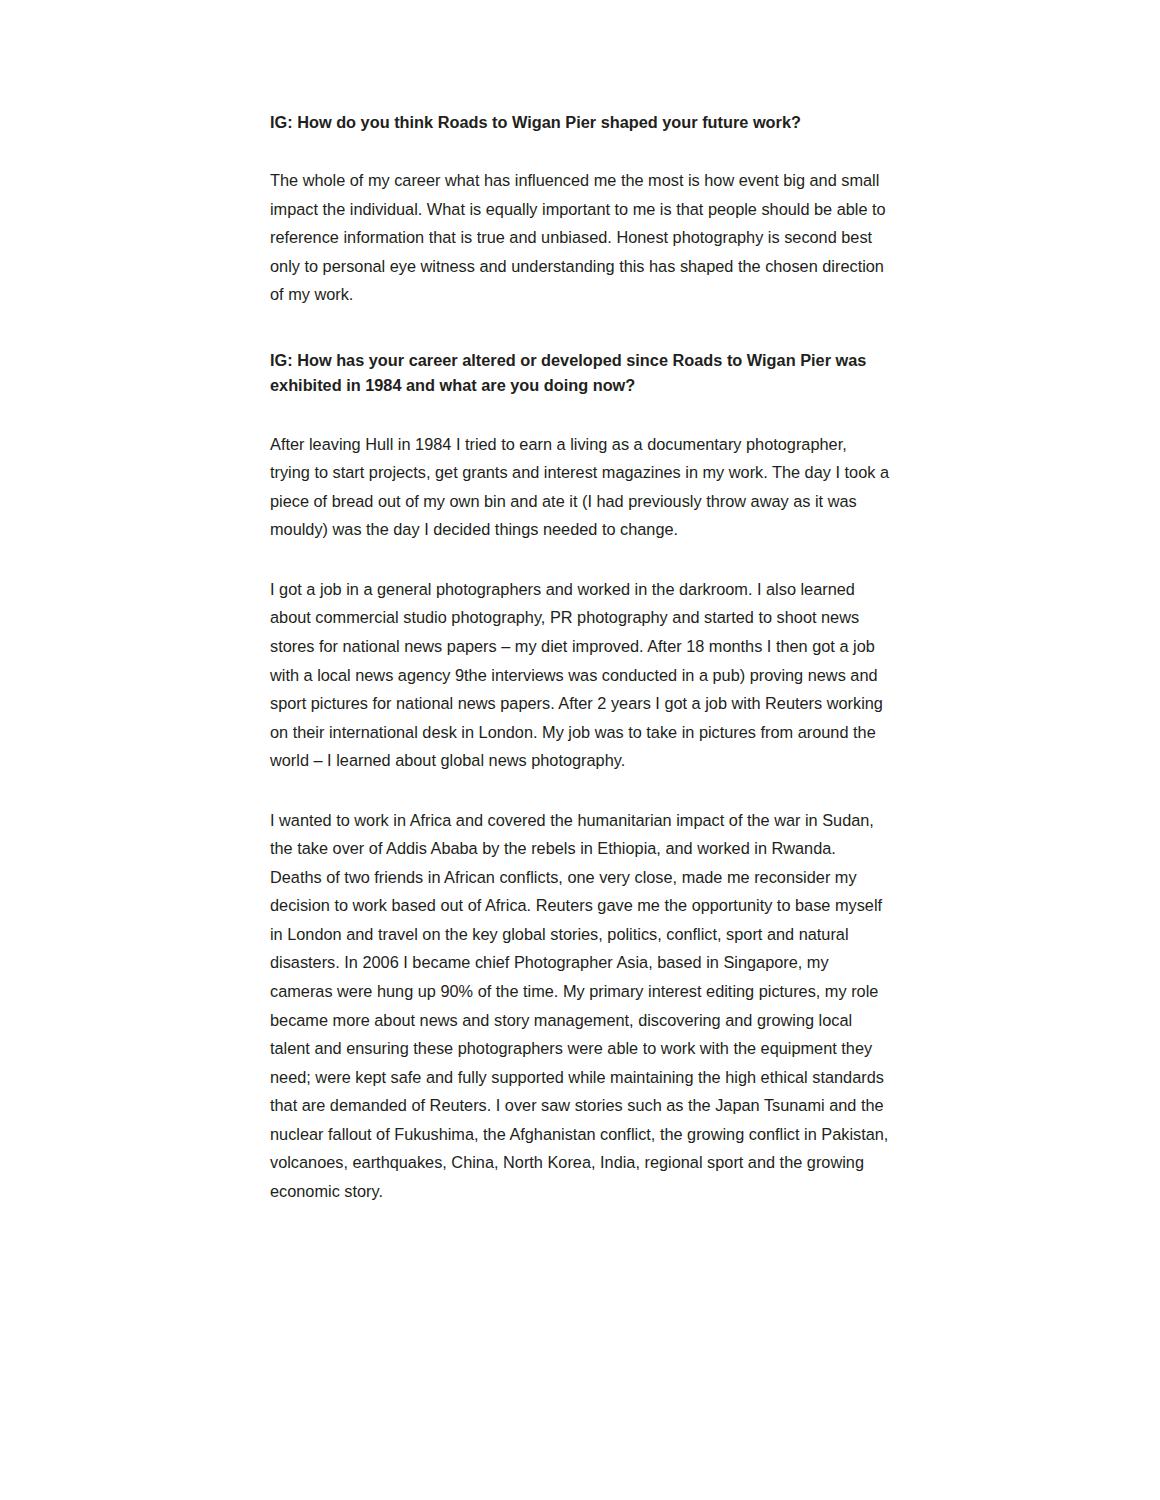IG: How do you think Roads to Wigan Pier shaped your future work?
The whole of my career what has influenced me the most is how event big and small impact the individual. What is equally important to me is that people should be able to reference information that is true and unbiased. Honest photography is second best only to personal eye witness and understanding this has shaped the chosen direction of my work.
IG: How has your career altered or developed since Roads to Wigan Pier was exhibited in 1984 and what are you doing now?
After leaving Hull in 1984 I tried to earn a living as a documentary photographer, trying to start projects, get grants and interest magazines in my work. The day I took a piece of bread out of my own bin and ate it (I had previously throw away as it was mouldy) was the day I decided things needed to change.
I got a job in a general photographers and worked in the darkroom. I also learned about commercial studio photography, PR photography and started to shoot news stores for national news papers – my diet improved. After 18 months I then got a job with a local news agency 9the interviews was conducted in a pub) proving news and sport pictures for national news papers. After 2 years I got a job with Reuters working on their international desk in London. My job was to take in pictures from around the world – I learned about global news photography.
I wanted to work in Africa and covered the humanitarian impact of the war in Sudan, the take over of Addis Ababa by the rebels in Ethiopia, and worked in Rwanda. Deaths of two friends in African conflicts, one very close, made me reconsider my decision to work based out of Africa. Reuters gave me the opportunity to base myself in London and travel on the key global stories, politics, conflict, sport and natural disasters. In 2006 I became chief Photographer Asia, based in Singapore, my cameras were hung up 90% of the time. My primary interest editing pictures, my role became more about news and story management, discovering and growing local talent and ensuring these photographers were able to work with the equipment they need; were kept safe and fully supported while maintaining the high ethical standards that are demanded of Reuters. I over saw stories such as the Japan Tsunami and the nuclear fallout of Fukushima, the Afghanistan conflict, the growing conflict in Pakistan, volcanoes, earthquakes, China, North Korea, India, regional sport and the growing economic story.